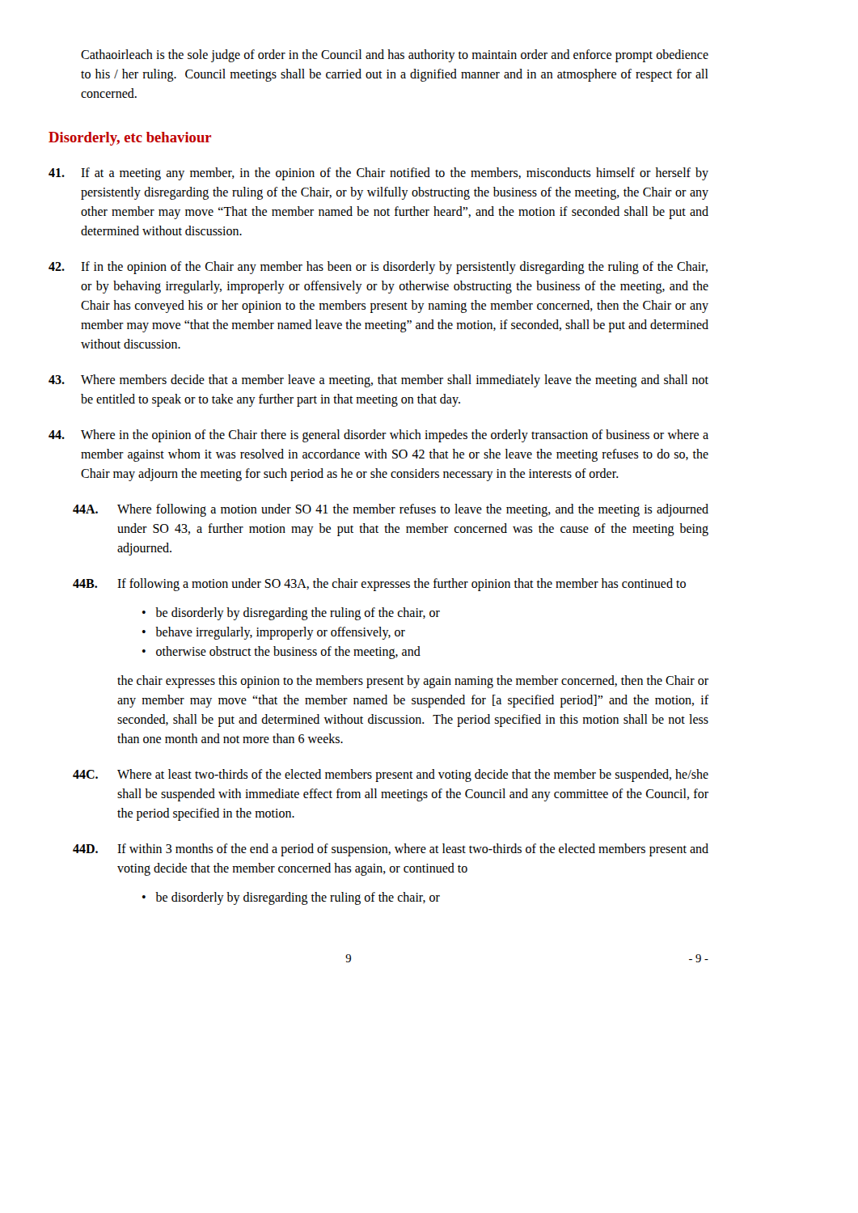Cathaoirleach is the sole judge of order in the Council and has authority to maintain order and enforce prompt obedience to his / her ruling. Council meetings shall be carried out in a dignified manner and in an atmosphere of respect for all concerned.
Disorderly, etc behaviour
41.
If at a meeting any member, in the opinion of the Chair notified to the members, misconducts himself or herself by persistently disregarding the ruling of the Chair, or by wilfully obstructing the business of the meeting, the Chair or any other member may move “That the member named be not further heard”, and the motion if seconded shall be put and determined without discussion.
42.
If in the opinion of the Chair any member has been or is disorderly by persistently disregarding the ruling of the Chair, or by behaving irregularly, improperly or offensively or by otherwise obstructing the business of the meeting, and the Chair has conveyed his or her opinion to the members present by naming the member concerned, then the Chair or any member may move “that the member named leave the meeting” and the motion, if seconded, shall be put and determined without discussion.
43.
Where members decide that a member leave a meeting, that member shall immediately leave the meeting and shall not be entitled to speak or to take any further part in that meeting on that day.
44.
Where in the opinion of the Chair there is general disorder which impedes the orderly transaction of business or where a member against whom it was resolved in accordance with SO 42 that he or she leave the meeting refuses to do so, the Chair may adjourn the meeting for such period as he or she considers necessary in the interests of order.
44A.
Where following a motion under SO 41 the member refuses to leave the meeting, and the meeting is adjourned under SO 43, a further motion may be put that the member concerned was the cause of the meeting being adjourned.
44B.
If following a motion under SO 43A, the chair expresses the further opinion that the member has continued to
be disorderly by disregarding the ruling of the chair, or
behave irregularly, improperly or offensively, or
otherwise obstruct the business of the meeting, and
the chair expresses this opinion to the members present by again naming the member concerned, then the Chair or any member may move “that the member named be suspended for [a specified period]” and the motion, if seconded, shall be put and determined without discussion. The period specified in this motion shall be not less than one month and not more than 6 weeks.
44C.
Where at least two-thirds of the elected members present and voting decide that the member be suspended, he/she shall be suspended with immediate effect from all meetings of the Council and any committee of the Council, for the period specified in the motion.
44D.
If within 3 months of the end a period of suspension, where at least two-thirds of the elected members present and voting decide that the member concerned has again, or continued to
be disorderly by disregarding the ruling of the chair, or
9
- 9 -